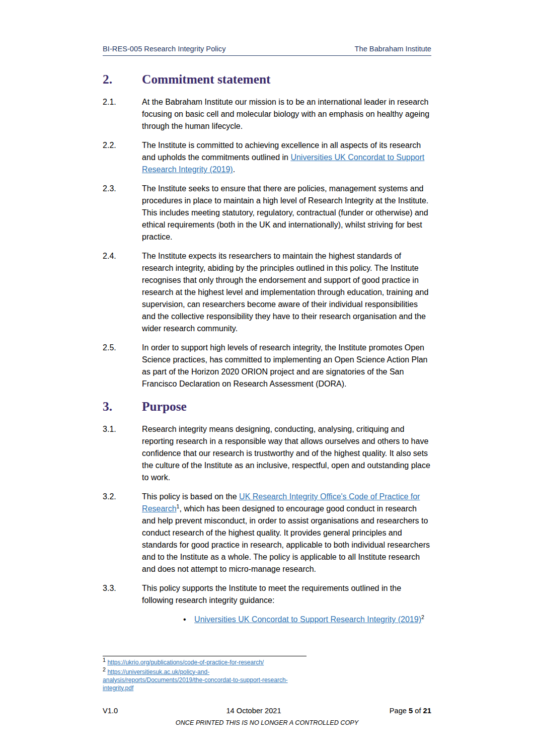BI-RES-005 Research Integrity Policy The Babraham Institute
2. Commitment statement
2.1.
At the Babraham Institute our mission is to be an international leader in research focusing on basic cell and molecular biology with an emphasis on healthy ageing through the human lifecycle.
2.2.
The Institute is committed to achieving excellence in all aspects of its research and upholds the commitments outlined in Universities UK Concordat to Support Research Integrity (2019).
2.3.
The Institute seeks to ensure that there are policies, management systems and procedures in place to maintain a high level of Research Integrity at the Institute. This includes meeting statutory, regulatory, contractual (funder or otherwise) and ethical requirements (both in the UK and internationally), whilst striving for best practice.
2.4.
The Institute expects its researchers to maintain the highest standards of research integrity, abiding by the principles outlined in this policy. The Institute recognises that only through the endorsement and support of good practice in research at the highest level and implementation through education, training and supervision, can researchers become aware of their individual responsibilities and the collective responsibility they have to their research organisation and the wider research community.
2.5.
In order to support high levels of research integrity, the Institute promotes Open Science practices, has committed to implementing an Open Science Action Plan as part of the Horizon 2020 ORION project and are signatories of the San Francisco Declaration on Research Assessment (DORA).
3. Purpose
3.1.
Research integrity means designing, conducting, analysing, critiquing and reporting research in a responsible way that allows ourselves and others to have confidence that our research is trustworthy and of the highest quality. It also sets the culture of the Institute as an inclusive, respectful, open and outstanding place to work.
3.2.
This policy is based on the UK Research Integrity Office's Code of Practice for Research1, which has been designed to encourage good conduct in research and help prevent misconduct, in order to assist organisations and researchers to conduct research of the highest quality. It provides general principles and standards for good practice in research, applicable to both individual researchers and to the Institute as a whole. The policy is applicable to all Institute research and does not attempt to micro-manage research.
3.3.
This policy supports the Institute to meet the requirements outlined in the following research integrity guidance:
•
Universities UK Concordat to Support Research Integrity (2019)2
1 https://ukrio.org/publications/code-of-practice-for-research/
2 https://universitiesuk.ac.uk/policy-and-analysis/reports/Documents/2019/the-concordat-to-support-research-integrity.pdf
V1.0 14 October 2021 Page 5 of 21
ONCE PRINTED THIS IS NO LONGER A CONTROLLED COPY